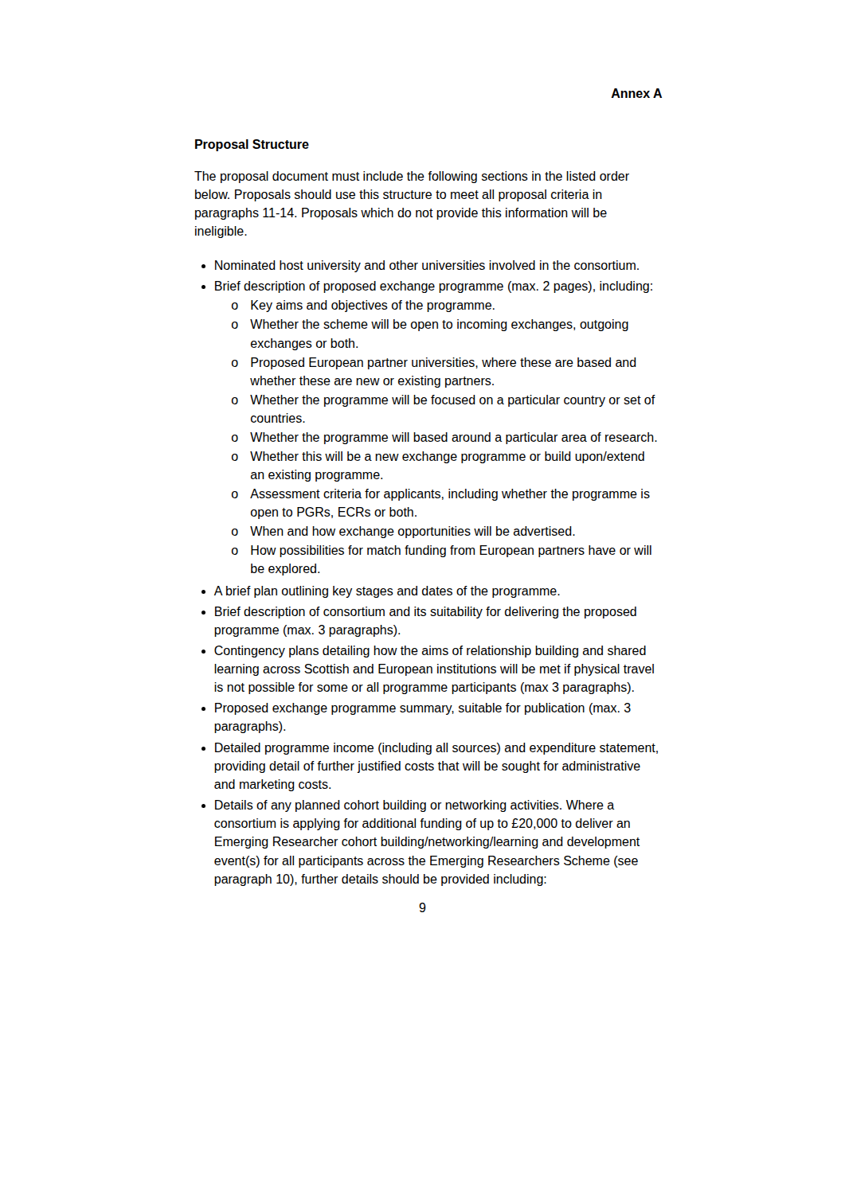Annex A
Proposal Structure
The proposal document must include the following sections in the listed order below. Proposals should use this structure to meet all proposal criteria in paragraphs 11-14. Proposals which do not provide this information will be ineligible.
Nominated host university and other universities involved in the consortium.
Brief description of proposed exchange programme (max. 2 pages), including:
Key aims and objectives of the programme.
Whether the scheme will be open to incoming exchanges, outgoing exchanges or both.
Proposed European partner universities, where these are based and whether these are new or existing partners.
Whether the programme will be focused on a particular country or set of countries.
Whether the programme will based around a particular area of research.
Whether this will be a new exchange programme or build upon/extend an existing programme.
Assessment criteria for applicants, including whether the programme is open to PGRs, ECRs or both.
When and how exchange opportunities will be advertised.
How possibilities for match funding from European partners have or will be explored.
A brief plan outlining key stages and dates of the programme.
Brief description of consortium and its suitability for delivering the proposed programme (max. 3 paragraphs).
Contingency plans detailing how the aims of relationship building and shared learning across Scottish and European institutions will be met if physical travel is not possible for some or all programme participants (max 3 paragraphs).
Proposed exchange programme summary, suitable for publication (max. 3 paragraphs).
Detailed programme income (including all sources) and expenditure statement, providing detail of further justified costs that will be sought for administrative and marketing costs.
Details of any planned cohort building or networking activities. Where a consortium is applying for additional funding of up to £20,000 to deliver an Emerging Researcher cohort building/networking/learning and development event(s) for all participants across the Emerging Researchers Scheme (see paragraph 10), further details should be provided including:
9